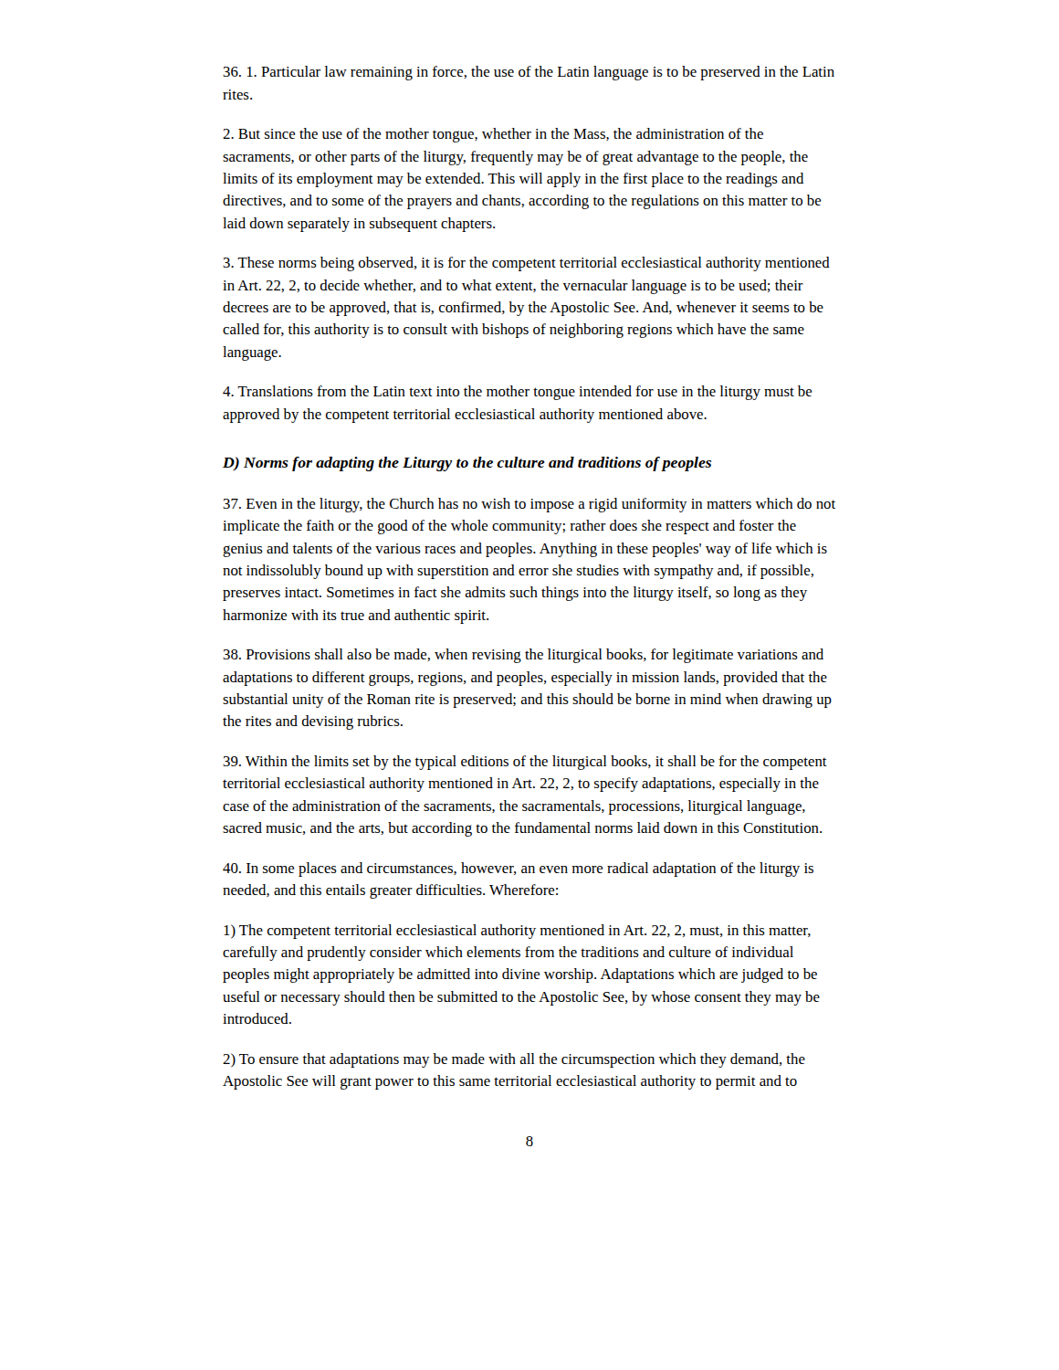36. 1. Particular law remaining in force, the use of the Latin language is to be preserved in the Latin rites.
2. But since the use of the mother tongue, whether in the Mass, the administration of the sacraments, or other parts of the liturgy, frequently may be of great advantage to the people, the limits of its employment may be extended. This will apply in the first place to the readings and directives, and to some of the prayers and chants, according to the regulations on this matter to be laid down separately in subsequent chapters.
3. These norms being observed, it is for the competent territorial ecclesiastical authority mentioned in Art. 22, 2, to decide whether, and to what extent, the vernacular language is to be used; their decrees are to be approved, that is, confirmed, by the Apostolic See. And, whenever it seems to be called for, this authority is to consult with bishops of neighboring regions which have the same language.
4. Translations from the Latin text into the mother tongue intended for use in the liturgy must be approved by the competent territorial ecclesiastical authority mentioned above.
D) Norms for adapting the Liturgy to the culture and traditions of peoples
37. Even in the liturgy, the Church has no wish to impose a rigid uniformity in matters which do not implicate the faith or the good of the whole community; rather does she respect and foster the genius and talents of the various races and peoples. Anything in these peoples' way of life which is not indissolubly bound up with superstition and error she studies with sympathy and, if possible, preserves intact. Sometimes in fact she admits such things into the liturgy itself, so long as they harmonize with its true and authentic spirit.
38. Provisions shall also be made, when revising the liturgical books, for legitimate variations and adaptations to different groups, regions, and peoples, especially in mission lands, provided that the substantial unity of the Roman rite is preserved; and this should be borne in mind when drawing up the rites and devising rubrics.
39. Within the limits set by the typical editions of the liturgical books, it shall be for the competent territorial ecclesiastical authority mentioned in Art. 22, 2, to specify adaptations, especially in the case of the administration of the sacraments, the sacramentals, processions, liturgical language, sacred music, and the arts, but according to the fundamental norms laid down in this Constitution.
40. In some places and circumstances, however, an even more radical adaptation of the liturgy is needed, and this entails greater difficulties. Wherefore:
1) The competent territorial ecclesiastical authority mentioned in Art. 22, 2, must, in this matter, carefully and prudently consider which elements from the traditions and culture of individual peoples might appropriately be admitted into divine worship. Adaptations which are judged to be useful or necessary should then be submitted to the Apostolic See, by whose consent they may be introduced.
2) To ensure that adaptations may be made with all the circumspection which they demand, the Apostolic See will grant power to this same territorial ecclesiastical authority to permit and to
8